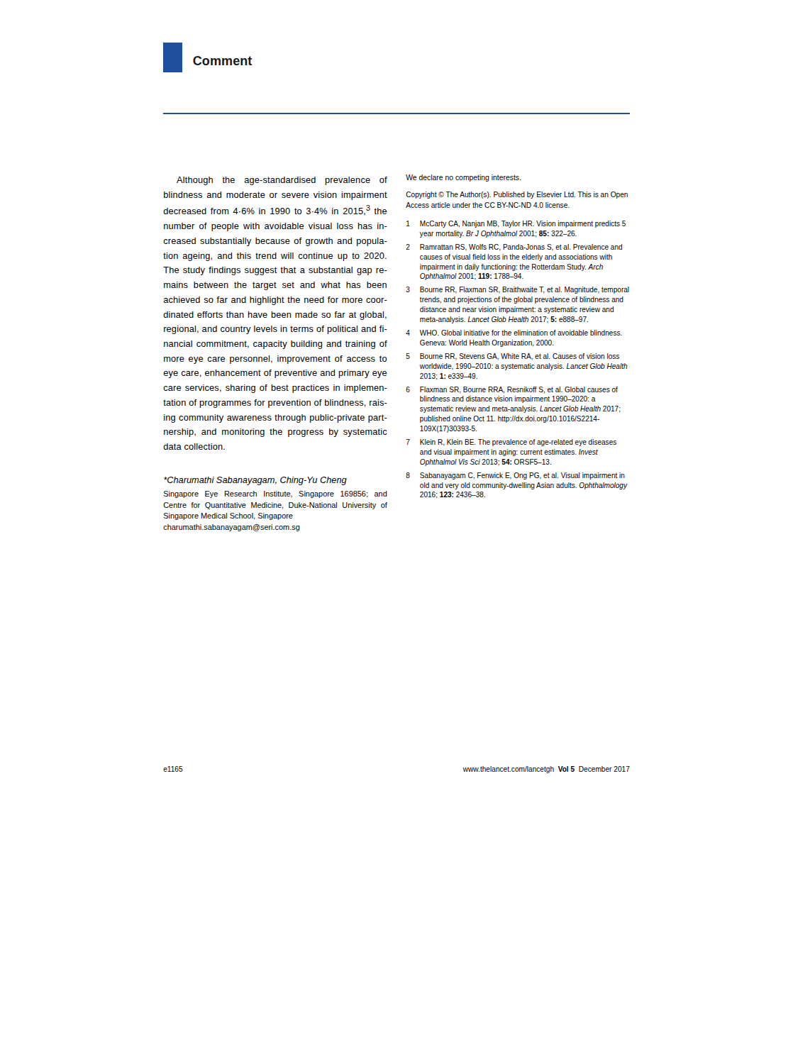Comment
Although the age-standardised prevalence of blindness and moderate or severe vision impairment decreased from 4·6% in 1990 to 3·4% in 2015,3 the number of people with avoidable visual loss has increased substantially because of growth and population ageing, and this trend will continue up to 2020. The study findings suggest that a substantial gap remains between the target set and what has been achieved so far and highlight the need for more coordinated efforts than have been made so far at global, regional, and country levels in terms of political and financial commitment, capacity building and training of more eye care personnel, improvement of access to eye care, enhancement of preventive and primary eye care services, sharing of best practices in implementation of programmes for prevention of blindness, raising community awareness through public-private partnership, and monitoring the progress by systematic data collection.
*Charumathi Sabanayagam, Ching-Yu Cheng
Singapore Eye Research Institute, Singapore 169856; and Centre for Quantitative Medicine, Duke-National University of Singapore Medical School, Singapore
charumathi.sabanayagam@seri.com.sg
We declare no competing interests.
Copyright © The Author(s). Published by Elsevier Ltd. This is an Open Access article under the CC BY-NC-ND 4.0 license.
McCarty CA, Nanjan MB, Taylor HR. Vision impairment predicts 5 year mortality. Br J Ophthalmol 2001; 85: 322–26.
Ramrattan RS, Wolfs RC, Panda-Jonas S, et al. Prevalence and causes of visual field loss in the elderly and associations with impairment in daily functioning: the Rotterdam Study. Arch Ophthalmol 2001; 119: 1788–94.
Bourne RR, Flaxman SR, Braithwaite T, et al. Magnitude, temporal trends, and projections of the global prevalence of blindness and distance and near vision impairment: a systematic review and meta-analysis. Lancet Glob Health 2017; 5: e888–97.
WHO. Global initiative for the elimination of avoidable blindness. Geneva: World Health Organization, 2000.
Bourne RR, Stevens GA, White RA, et al. Causes of vision loss worldwide, 1990–2010: a systematic analysis. Lancet Glob Health 2013; 1: e339–49.
Flaxman SR, Bourne RRA, Resnikoff S, et al. Global causes of blindness and distance vision impairment 1990–2020: a systematic review and meta-analysis. Lancet Glob Health 2017; published online Oct 11. http://dx.doi.org/10.1016/S2214-109X(17)30393-5.
Klein R, Klein BE. The prevalence of age-related eye diseases and visual impairment in aging: current estimates. Invest Ophthalmol Vis Sci 2013; 54: ORSF5–13.
Sabanayagam C, Fenwick E, Ong PG, et al. Visual impairment in old and very old community-dwelling Asian adults. Ophthalmology 2016; 123: 2436–38.
e1165
www.thelancet.com/lancetgh Vol 5 December 2017